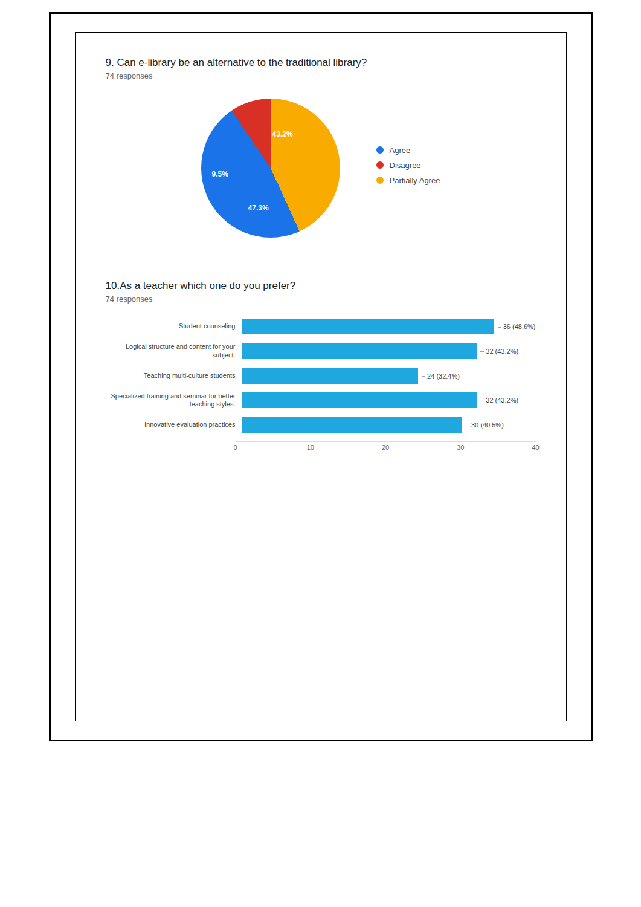9. Can e-library be an alternative to the traditional library?
74 responses
43.2% 47.3% 9.5%
Agree
Disagree
Partially Agree
10.As a teacher which one do you prefer?
74 responses
Student counseling
36 (48.6%)
Logical structure and content for your subject.
32 (43.2%)
Teaching multi-culture students
24 (32.4%)
Specialized training and seminar for better teaching styles.
32 (43.2%)
Innovative evaluation practices
30 (40.5%)
0 10 20 30 40